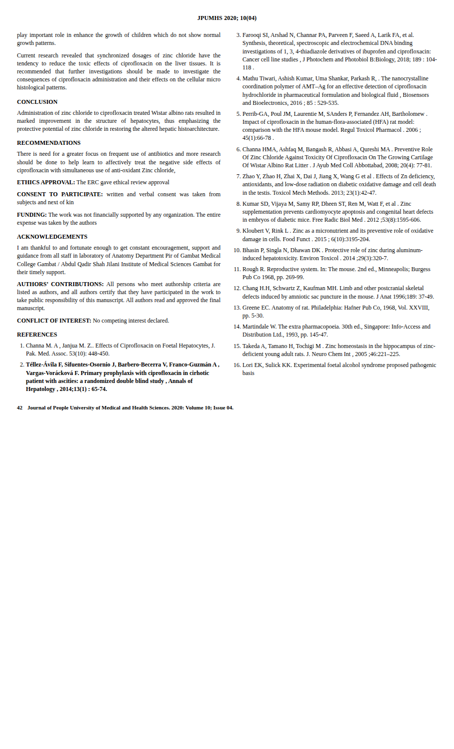JPUMHS 2020; 10(04)
play important role in enhance the growth of children which do not show normal growth patterns.
Current research revealed that synchronized dosages of zinc chloride have the tendency to reduce the toxic effects of ciprofloxacin on the liver tissues. It is recommended that further investigations should be made to investigate the consequences of ciprofloxacin administration and their effects on the cellular micro histological patterns.
Conclusion
Administration of zinc chloride to ciprofloxacin treated Wistar albino rats resulted in marked improvement in the structure of hepatocytes, thus emphasizing the protective potential of zinc chloride in restoring the altered hepatic histoarchitecture.
Recommendations
There is need for a greater focus on frequent use of antibiotics and more research should be done to help learn to affectively treat the negative side effects of ciprofloxacin with simultaneous use of anti-oxidant Zinc chloride,
ETHICS APPROVAL: The ERC gave ethical review approval
CONSENT TO PARTICIPATE: written and verbal consent was taken from subjects and next of kin
FUNDING: The work was not financially supported by any organization. The entire expense was taken by the authors
Acknowledgements
I am thankful to and fortunate enough to get constant encouragement, support and guidance from all staff in laboratory of Anatomy Department Pir of Gambat Medical College Gambat / Abdul Qadir Shah Jilani Institute of Medical Sciences Gambat for their timely support.
AUTHORS’ CONTRIBUTIONS: All persons who meet authorship criteria are listed as authors, and all authors certify that they have participated in the work to take public responsibility of this manuscript. All authors read and approved the final manuscript.
CONFLICT OF INTEREST: No competing interest declared.
References
Channa M. A , Janjua M. Z.. Effects of Ciprofloxacin on Foetal Hepatocytes, J. Pak. Med. Assoc. 53(10): 448-450.
Téllez-Ávila F, Sifuentes-Osornio J, Barbero-Becerra V, Franco-Guzmán A , Vargas-Vorácková F. Primary prophylaxis with ciprofloxacin in cirhotic patient with ascities: a randomized double blind study , Annals of Hepatology , 2014;13(1) : 65-74.
Farooqi SI, Arshad N, Channar PA, Parveen F, Saeed A, Larik FA, et al. Synthesis, theoretical, spectroscopic and electrochemical DNA binding investigations of 1, 3, 4-thiadiazole derivatives of ibuprofen and ciprofloxacin: Cancer cell line studies , J Photochem and Photobiol B:Biology, 2018; 189 : 104-118 .
Mathu Tiwari, Ashish Kumar, Uma Shankar, Parkash R, . The nanocrystalline coordination polymer of AMT–Ag for an effective detection of ciprofloxacin hydrochloride in pharmaceutical formulation and biological fluid , Biosensors and Bioelectronics, 2016 ; 85 : 529-535.
Perrib-GA, Poul JM, Laurentie M, SAnders P, Fernandez AH, Bartholomew . Impact of ciprofloxacin in the human-flora-associated (HFA) rat model: comparison with the HFA mouse model. Regul Toxicol Pharmacol . 2006 ; 45(1):66-78 .
Channa HMA, Ashfaq M, Bangash R, Abbasi A, Qureshi MA . Preventive Role Of Zinc Chloride Against Toxicity Of Ciprofloxacin On The Growing Cartilage Of Wistar Albino Rat Litter . J Ayub Med Coll Abbottabad, 2008; 20(4): 77-81.
Zhao Y, Zhao H, Zhai X, Dai J, Jiang X, Wang G et al . Effects of Zn deficiency, antioxidants, and low-dose radiation on diabetic oxidative damage and cell death in the testis. Toxicol Mech Methods. 2013; 23(1):42-47.
Kumar SD, Vijaya M, Samy RP, Dheen ST, Ren M, Watt F, et al . Zinc supplementation prevents cardiomyocyte apoptosis and congenital heart defects in embryos of diabetic mice. Free Radic Biol Med . 2012 ;53(8):1595-606.
Kloubert V, Rink L . Zinc as a micronutrient and its preventive role of oxidative damage in cells. Food Funct . 2015 ; 6(10):3195-204.
Bhasin P, Singla N, Dhawan DK . Protective role of zinc during aluminum-induced hepatotoxicity. Environ Toxicol . 2014 ;29(3):320-7.
Rough R. Reproductive system. In: The mouse. 2nd ed., Minneapolis; Burgess Pub Co 1968, pp. 269-99.
Chang H.H, Schwartz Z, Kaufman MH. Limb and other postcranial skeletal defects induced by amniotic sac puncture in the mouse. J Anat 1996;189: 37-49.
Greene EC. Anatomy of rat. Philadelphia: Hafner Pub Co, 1968, Vol. XXVIII, pp. 5-30.
Martindale W. The extra pharmacopoeia. 30th ed., Singapore: Info-Access and Distribution Ltd., 1993, pp. 145-47.
Takeda A, Tamano H, Tochigi M . Zinc homeostasis in the hippocampus of zinc-deficient young adult rats. J. Neuro Chem Int , 2005 ;46:221–225.
Lori EK, Sulick KK. Experimental foetal alcohol syndrome proposed pathogenic basis
42 Journal of People University of Medical and Health Sciences. 2020: Volume 10; Issue 04.